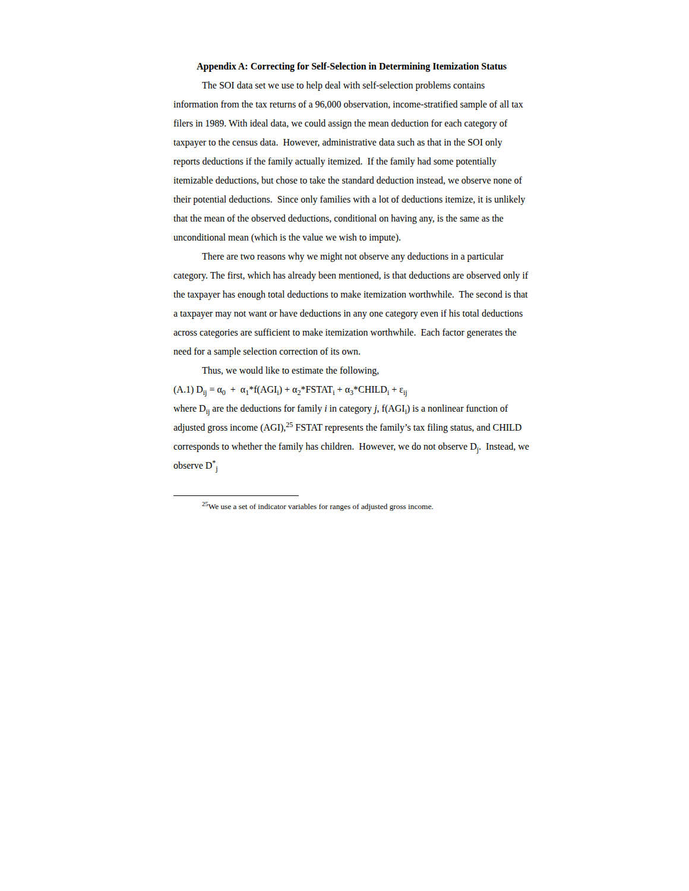Appendix A: Correcting for Self-Selection in Determining Itemization Status
The SOI data set we use to help deal with self-selection problems contains information from the tax returns of a 96,000 observation, income-stratified sample of all tax filers in 1989. With ideal data, we could assign the mean deduction for each category of taxpayer to the census data. However, administrative data such as that in the SOI only reports deductions if the family actually itemized. If the family had some potentially itemizable deductions, but chose to take the standard deduction instead, we observe none of their potential deductions. Since only families with a lot of deductions itemize, it is unlikely that the mean of the observed deductions, conditional on having any, is the same as the unconditional mean (which is the value we wish to impute).
There are two reasons why we might not observe any deductions in a particular category. The first, which has already been mentioned, is that deductions are observed only if the taxpayer has enough total deductions to make itemization worthwhile. The second is that a taxpayer may not want or have deductions in any one category even if his total deductions across categories are sufficient to make itemization worthwhile. Each factor generates the need for a sample selection correction of its own.
Thus, we would like to estimate the following,
(A.1) Dij = α0 + α1*f(AGIi) + α2*FSTATi + α3*CHILDi + εij
where Dij are the deductions for family i in category j, f(AGIi) is a nonlinear function of adjusted gross income (AGI),25 FSTAT represents the family’s tax filing status, and CHILD corresponds to whether the family has children. However, we do not observe Dj. Instead, we observe D*j
25We use a set of indicator variables for ranges of adjusted gross income.